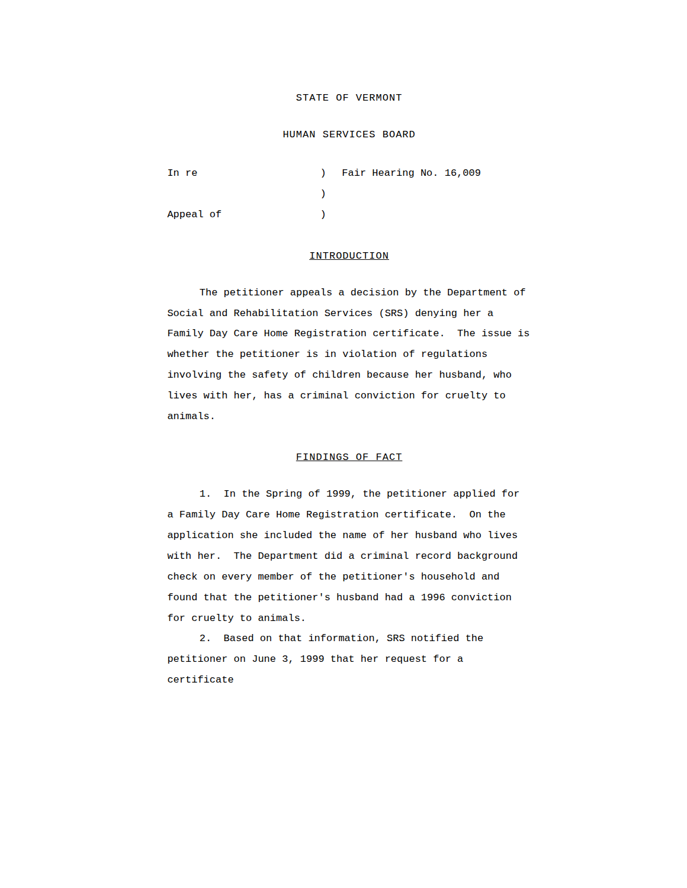STATE OF VERMONT
HUMAN SERVICES BOARD
| In re | ) | Fair Hearing No. 16,009 |
| | ) | |
| Appeal of | ) | |
INTRODUCTION
The petitioner appeals a decision by the Department of Social and Rehabilitation Services (SRS) denying her a Family Day Care Home Registration certificate. The issue is whether the petitioner is in violation of regulations involving the safety of children because her husband, who lives with her, has a criminal conviction for cruelty to animals.
FINDINGS OF FACT
1. In the Spring of 1999, the petitioner applied for a Family Day Care Home Registration certificate. On the application she included the name of her husband who lives with her. The Department did a criminal record background check on every member of the petitioner's household and found that the petitioner's husband had a 1996 conviction for cruelty to animals.
2. Based on that information, SRS notified the petitioner on June 3, 1999 that her request for a certificate